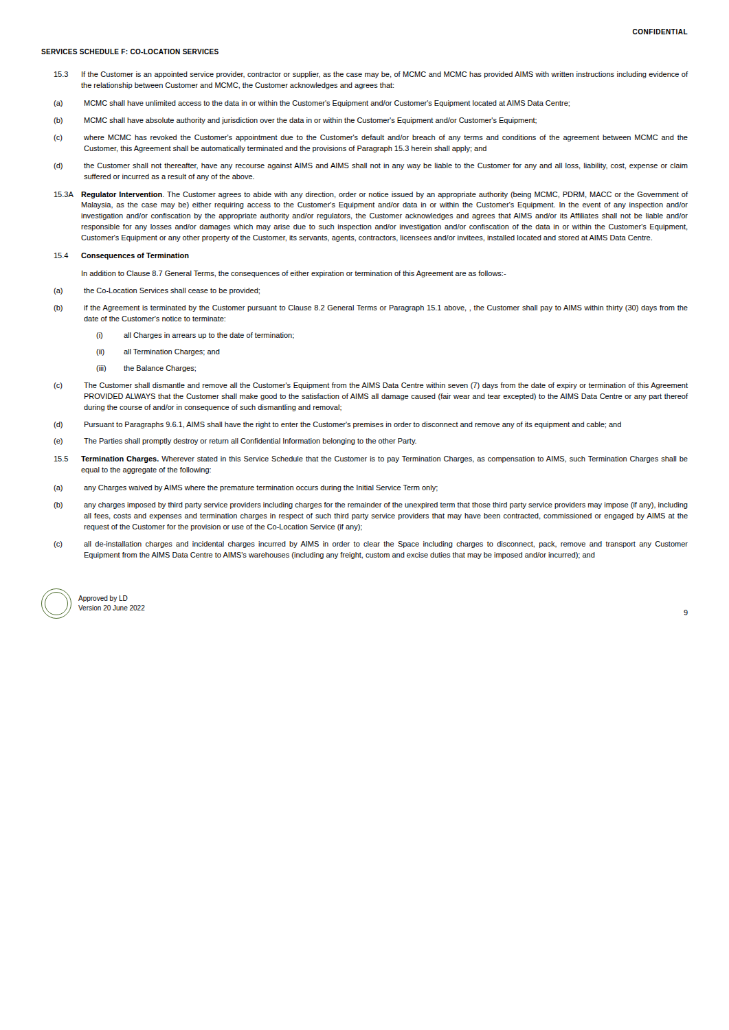CONFIDENTIAL
SERVICES SCHEDULE F: CO-LOCATION SERVICES
15.3
If the Customer is an appointed service provider, contractor or supplier, as the case may be, of MCMC and MCMC has provided AIMS with written instructions including evidence of the relationship between Customer and MCMC, the Customer acknowledges and agrees that:
(a)
MCMC shall have unlimited access to the data in or within the Customer's Equipment and/or Customer's Equipment located at AIMS Data Centre;
(b)
MCMC shall have absolute authority and jurisdiction over the data in or within the Customer's Equipment and/or Customer's Equipment;
(c)
where MCMC has revoked the Customer's appointment due to the Customer's default and/or breach of any terms and conditions of the agreement between MCMC and the Customer, this Agreement shall be automatically terminated and the provisions of Paragraph 15.3 herein shall apply; and
(d)
the Customer shall not thereafter, have any recourse against AIMS and AIMS shall not in any way be liable to the Customer for any and all loss, liability, cost, expense or claim suffered or incurred as a result of any of the above.
15.3A
Regulator Intervention. The Customer agrees to abide with any direction, order or notice issued by an appropriate authority (being MCMC, PDRM, MACC or the Government of Malaysia, as the case may be) either requiring access to the Customer's Equipment and/or data in or within the Customer's Equipment. In the event of any inspection and/or investigation and/or confiscation by the appropriate authority and/or regulators, the Customer acknowledges and agrees that AIMS and/or its Affiliates shall not be liable and/or responsible for any losses and/or damages which may arise due to such inspection and/or investigation and/or confiscation of the data in or within the Customer's Equipment, Customer's Equipment or any other property of the Customer, its servants, agents, contractors, licensees and/or invitees, installed located and stored at AIMS Data Centre.
15.4
Consequences of Termination
In addition to Clause 8.7 General Terms, the consequences of either expiration or termination of this Agreement are as follows:-
(a)
the Co-Location Services shall cease to be provided;
(b)
if the Agreement is terminated by the Customer pursuant to Clause 8.2 General Terms or Paragraph 15.1 above, , the Customer shall pay to AIMS within thirty (30) days from the date of the Customer's notice to terminate:
(i)
all Charges in arrears up to the date of termination;
(ii)
all Termination Charges; and
(iii)
the Balance Charges;
(c)
The Customer shall dismantle and remove all the Customer's Equipment from the AIMS Data Centre within seven (7) days from the date of expiry or termination of this Agreement PROVIDED ALWAYS that the Customer shall make good to the satisfaction of AIMS all damage caused (fair wear and tear excepted) to the AIMS Data Centre or any part thereof during the course of and/or in consequence of such dismantling and removal;
(d)
Pursuant to Paragraphs 9.6.1, AIMS shall have the right to enter the Customer's premises in order to disconnect and remove any of its equipment and cable; and
(e)
The Parties shall promptly destroy or return all Confidential Information belonging to the other Party.
15.5
Termination Charges. Wherever stated in this Service Schedule that the Customer is to pay Termination Charges, as compensation to AIMS, such Termination Charges shall be equal to the aggregate of the following:
(a)
any Charges waived by AIMS where the premature termination occurs during the Initial Service Term only;
(b)
any charges imposed by third party service providers including charges for the remainder of the unexpired term that those third party service providers may impose (if any), including all fees, costs and expenses and termination charges in respect of such third party service providers that may have been contracted, commissioned or engaged by AIMS at the request of the Customer for the provision or use of the Co-Location Service (if any);
(c)
all de-installation charges and incidental charges incurred by AIMS in order to clear the Space including charges to disconnect, pack, remove and transport any Customer Equipment from the AIMS Data Centre to AIMS's warehouses (including any freight, custom and excise duties that may be imposed and/or incurred); and
Approved by LD
Version 20 June 2022
9